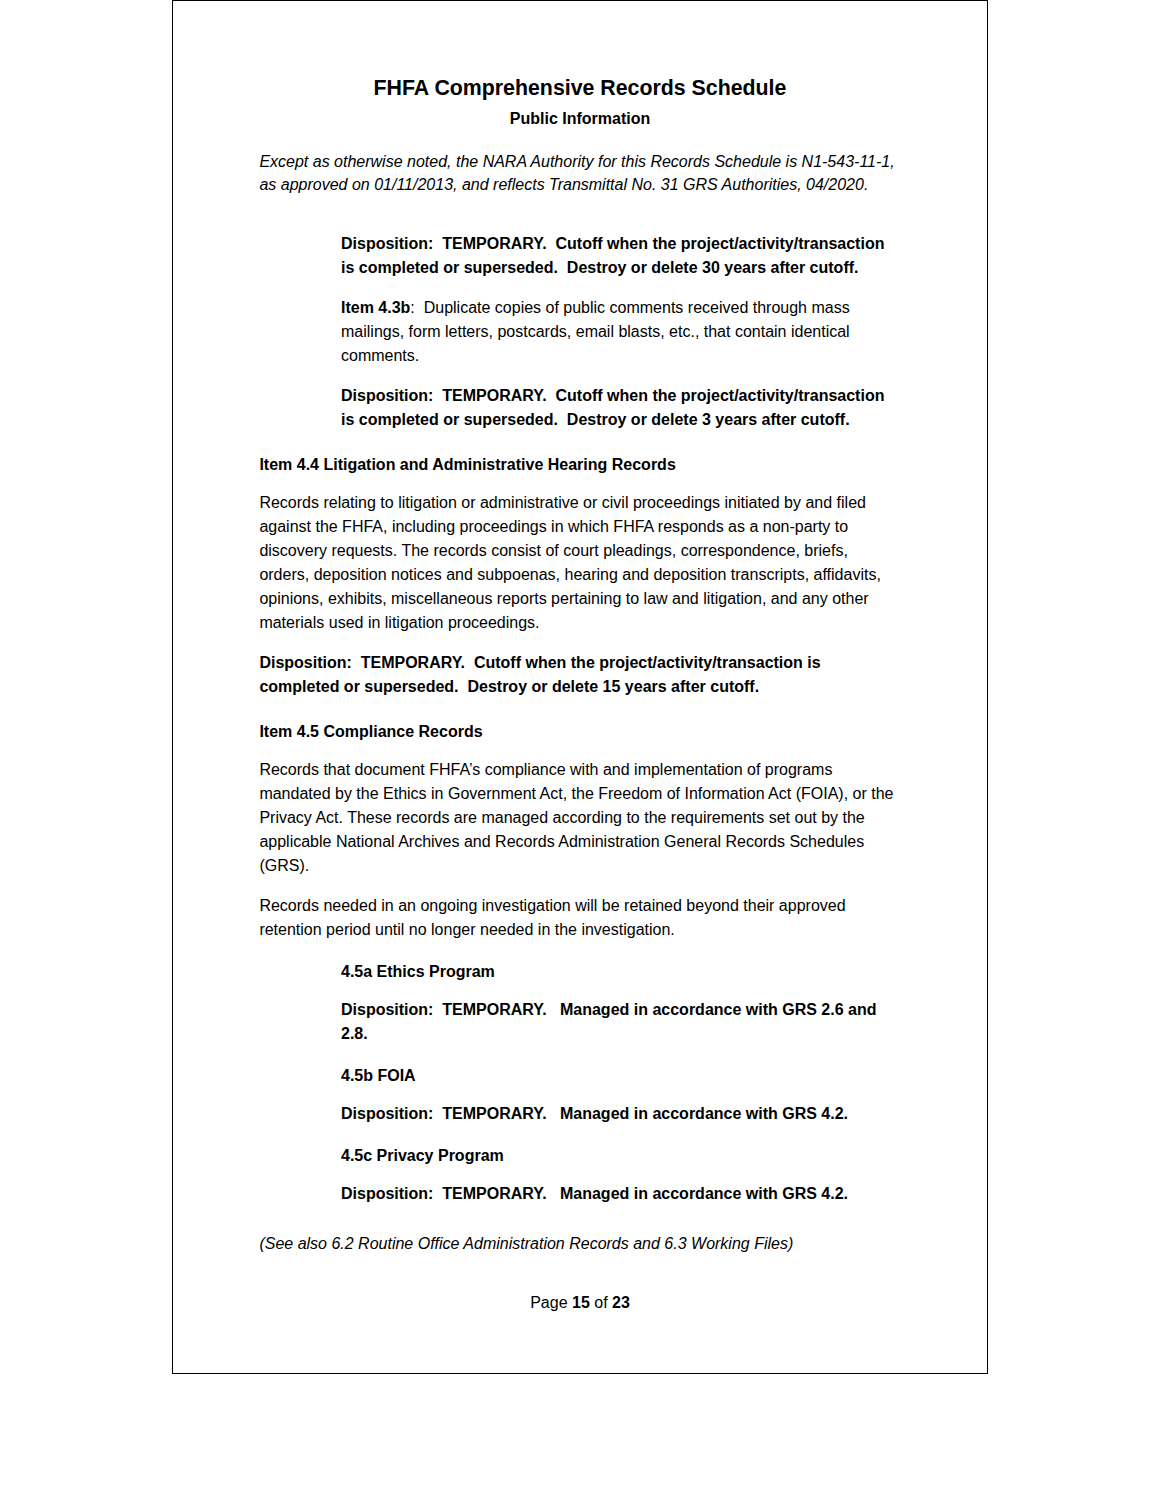FHFA Comprehensive Records Schedule
Public Information
Except as otherwise noted, the NARA Authority for this Records Schedule is N1-543-11-1, as approved on 01/11/2013, and reflects Transmittal No. 31 GRS Authorities, 04/2020.
Disposition: TEMPORARY. Cutoff when the project/activity/transaction is completed or superseded. Destroy or delete 30 years after cutoff.
Item 4.3b: Duplicate copies of public comments received through mass mailings, form letters, postcards, email blasts, etc., that contain identical comments.
Disposition: TEMPORARY. Cutoff when the project/activity/transaction is completed or superseded. Destroy or delete 3 years after cutoff.
Item 4.4 Litigation and Administrative Hearing Records
Records relating to litigation or administrative or civil proceedings initiated by and filed against the FHFA, including proceedings in which FHFA responds as a non-party to discovery requests. The records consist of court pleadings, correspondence, briefs, orders, deposition notices and subpoenas, hearing and deposition transcripts, affidavits, opinions, exhibits, miscellaneous reports pertaining to law and litigation, and any other materials used in litigation proceedings.
Disposition: TEMPORARY. Cutoff when the project/activity/transaction is completed or superseded. Destroy or delete 15 years after cutoff.
Item 4.5 Compliance Records
Records that document FHFA’s compliance with and implementation of programs mandated by the Ethics in Government Act, the Freedom of Information Act (FOIA), or the Privacy Act. These records are managed according to the requirements set out by the applicable National Archives and Records Administration General Records Schedules (GRS).
Records needed in an ongoing investigation will be retained beyond their approved retention period until no longer needed in the investigation.
4.5a Ethics Program
Disposition: TEMPORARY. Managed in accordance with GRS 2.6 and 2.8.
4.5b FOIA
Disposition: TEMPORARY. Managed in accordance with GRS 4.2.
4.5c Privacy Program
Disposition: TEMPORARY. Managed in accordance with GRS 4.2.
(See also 6.2 Routine Office Administration Records and 6.3 Working Files)
Page 15 of 23